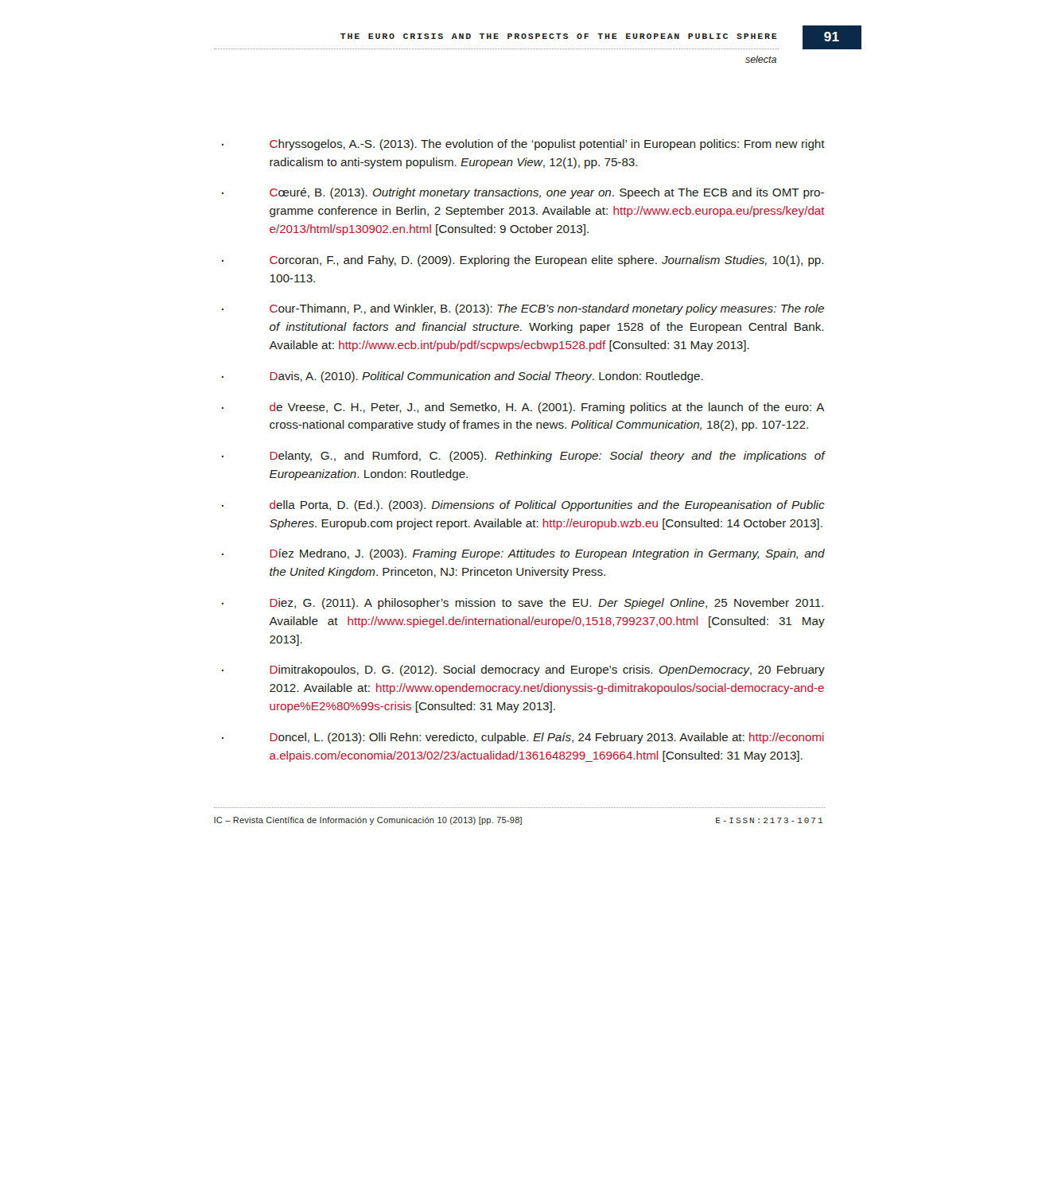The Euro Crisis and the Prospects of the European Public Sphere 91
selecta
Chryssogelos, A.-S. (2013). The evolution of the ‘populist potential’ in European politics: From new right radicalism to anti-system populism. European View, 12(1), pp. 75-83.
Cœuré, B. (2013). Outright monetary transactions, one year on. Speech at The ECB and its OMT programme conference in Berlin, 2 September 2013. Available at: http://www.ecb.europa.eu/press/key/date/2013/html/sp130902.en.html [Consulted: 9 October 2013].
Corcoran, F., and Fahy, D. (2009). Exploring the European elite sphere. Journalism Studies, 10(1), pp. 100-113.
Cour-Thimann, P., and Winkler, B. (2013): The ECB’s non-standard monetary policy measures: The role of institutional factors and financial structure. Working paper 1528 of the European Central Bank. Available at: http://www.ecb.int/pub/pdf/scpwps/ecbwp1528.pdf [Consulted: 31 May 2013].
Davis, A. (2010). Political Communication and Social Theory. London: Routledge.
de Vreese, C. H., Peter, J., and Semetko, H. A. (2001). Framing politics at the launch of the euro: A cross-national comparative study of frames in the news. Political Communication, 18(2), pp. 107-122.
Delanty, G., and Rumford, C. (2005). Rethinking Europe: Social theory and the implications of Europeanization. London: Routledge.
della Porta, D. (Ed.). (2003). Dimensions of Political Opportunities and the Europeanisation of Public Spheres. Europub.com project report. Available at: http://europub.wzb.eu [Consulted: 14 October 2013].
Díez Medrano, J. (2003). Framing Europe: Attitudes to European Integration in Germany, Spain, and the United Kingdom. Princeton, NJ: Princeton University Press.
Diez, G. (2011). A philosopher’s mission to save the EU. Der Spiegel Online, 25 November 2011. Available at http://www.spiegel.de/international/europe/0,1518,799237,00.html [Consulted: 31 May 2013].
Dimitrakopoulos, D. G. (2012). Social democracy and Europe’s crisis. OpenDemocracy, 20 February 2012. Available at: http://www.opendemocracy.net/dionyssis-g-dimitrakopoulos/social-democracy-and-europe%E2%80%99s-crisis [Consulted: 31 May 2013].
Doncel, L. (2013): Olli Rehn: veredicto, culpable. El País, 24 February 2013. Available at: http://economia.elpais.com/economia/2013/02/23/actualidad/1361648299_169664.html [Consulted: 31 May 2013].
IC – Revista Científica de Información y Comunicación 10 (2013) [pp. 75-98] E-ISSN:2173-1071